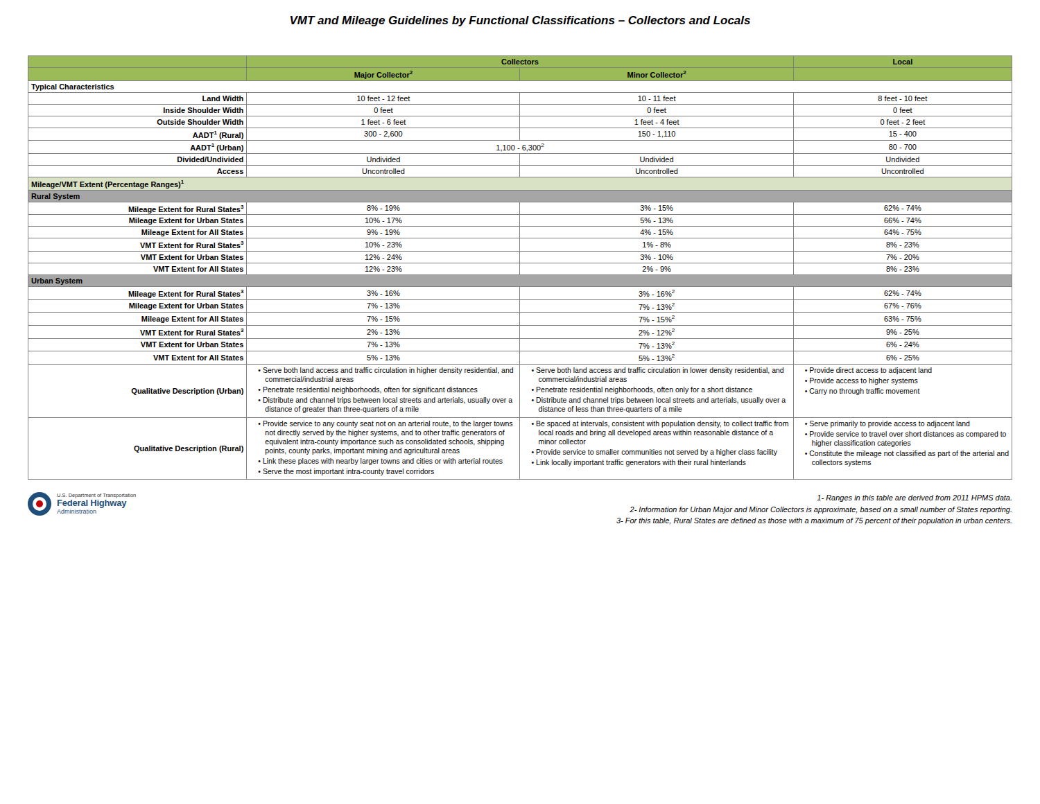VMT and Mileage Guidelines by Functional Classifications – Collectors and Locals
| | Collectors | Local |
| | Major Collector 2 | Minor Collector 2 | |
| Typical Characteristics |
| Land Width | 10 feet - 12 feet | 10 - 11 feet | 8 feet - 10 feet |
| Inside Shoulder Width | 0 feet | 0 feet | 0 feet |
| Outside Shoulder Width | 1 feet - 6 feet | 1 feet - 4 feet | 0 feet - 2 feet |
| AADT 1 (Rural) | 300 - 2,600 | 150 - 1,110 | 15 - 400 |
| AADT 1 (Urban) | 1,100 - 6,300 2 | 80 - 700 |
| Divided/Undivided | Undivided | Undivided | Undivided |
| Access | Uncontrolled | Uncontrolled | Uncontrolled |
| Mileage/VMT Extent (Percentage Ranges) 1 |
| Rural System |
| Mileage Extent for Rural States 3 | 8% - 19% | 3% - 15% | 62% - 74% |
| Mileage Extent for Urban States | 10% - 17% | 5% - 13% | 66% - 74% |
| Mileage Extent for All States | 9% - 19% | 4% - 15% | 64% - 75% |
| VMT Extent for Rural States 3 | 10% - 23% | 1% - 8% | 8% - 23% |
| VMT Extent for Urban States | 12% - 24% | 3% - 10% | 7% - 20% |
| VMT Extent for All States | 12% - 23% | 2% - 9% | 8% - 23% |
| Urban System |
| Mileage Extent for Rural States 3 | 3% - 16% | 3% - 16% 2 | 62% - 74% |
| Mileage Extent for Urban States | 7% - 13% | 7% - 13% 2 | 67% - 76% |
| Mileage Extent for All States | 7% - 15% | 7% - 15% 2 | 63% - 75% |
| VMT Extent for Rural States 3 | 2% - 13% | 2% - 12% 2 | 9% - 25% |
| VMT Extent for Urban States | 7% - 13% | 7% - 13% 2 | 6% - 24% |
| VMT Extent for All States | 5% - 13% | 5% - 13% 2 | 6% - 25% |
| Qualitative Description (Urban) | Serve both land access and traffic circulation in higher density residential, and commercial/industrial areas Penetrate residential neighborhoods, often for significant distances Distribute and channel trips between local streets and arterials, usually over a distance of greater than three-quarters of a mile | Serve both land access and traffic circulation in lower density residential, and commercial/industrial areas Penetrate residential neighborhoods, often only for a short distance Distribute and channel trips between local streets and arterials, usually over a distance of less than three-quarters of a mile | Provide direct access to adjacent land Provide access to higher systems Carry no through traffic movement |
| Qualitative Description (Rural) | Provide service to any county seat not on an arterial route, to the larger towns not directly served by the higher systems, and to other traffic generators of equivalent intra-county importance such as consolidated schools, shipping points, county parks, important mining and agricultural areas Link these places with nearby larger towns and cities or with arterial routes Serve the most important intra-county travel corridors | Be spaced at intervals, consistent with population density, to collect traffic from local roads and bring all developed areas within reasonable distance of a minor collector Provide service to smaller communities not served by a higher class facility Link locally important traffic generators with their rural hinterlands | Serve primarily to provide access to adjacent land Provide service to travel over short distances as compared to higher classification categories Constitute the mileage not classified as part of the arterial and collectors systems |
U.S. Department of Transportation
Federal Highway
Administration
1- Ranges in this table are derived from 2011 HPMS data.
2- Information for Urban Major and Minor Collectors is approximate, based on a small number of States reporting.
3- For this table, Rural States are defined as those with a maximum of 75 percent of their population in urban centers.